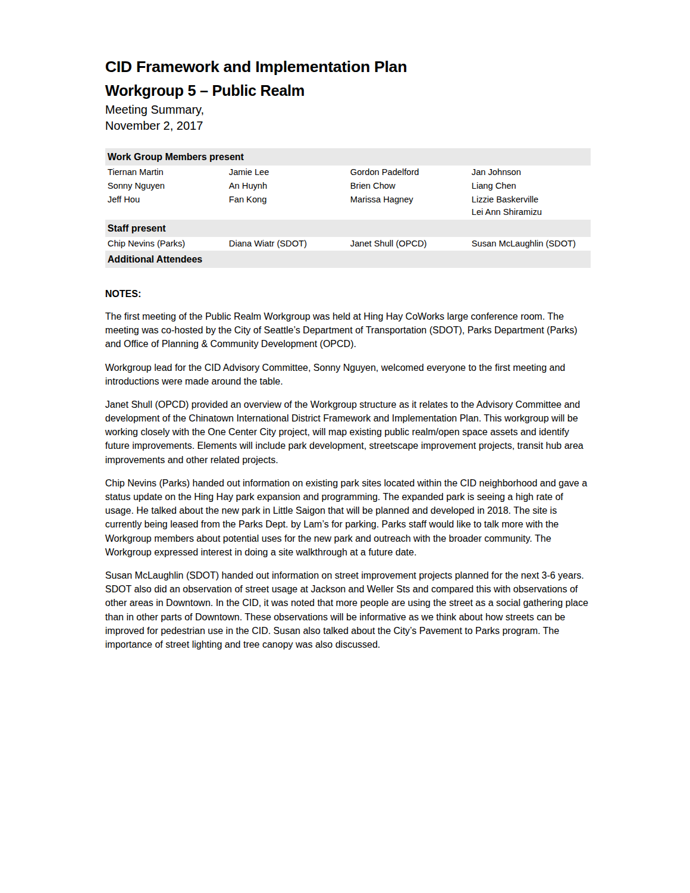CID Framework and Implementation Plan
Workgroup 5 – Public Realm
Meeting Summary,
November 2, 2017
| Work Group Members present |
| Tiernan Martin | Jamie Lee | Gordon Padelford | Jan Johnson |
| Sonny Nguyen | An Huynh | Brien Chow | Liang Chen |
| Jeff Hou | Fan Kong | Marissa Hagney | Lizzie Baskerville Lei Ann Shiramizu |
| Staff present |
| Chip Nevins (Parks) | Diana Wiatr (SDOT) | Janet Shull (OPCD) | Susan McLaughlin (SDOT) |
| Additional Attendees |
NOTES:
The first meeting of the Public Realm Workgroup was held at Hing Hay CoWorks large conference room. The meeting was co-hosted by the City of Seattle’s Department of Transportation (SDOT), Parks Department (Parks) and Office of Planning & Community Development (OPCD).
Workgroup lead for the CID Advisory Committee, Sonny Nguyen, welcomed everyone to the first meeting and introductions were made around the table.
Janet Shull (OPCD) provided an overview of the Workgroup structure as it relates to the Advisory Committee and development of the Chinatown International District Framework and Implementation Plan. This workgroup will be working closely with the One Center City project, will map existing public realm/open space assets and identify future improvements. Elements will include park development, streetscape improvement projects, transit hub area improvements and other related projects.
Chip Nevins (Parks) handed out information on existing park sites located within the CID neighborhood and gave a status update on the Hing Hay park expansion and programming. The expanded park is seeing a high rate of usage. He talked about the new park in Little Saigon that will be planned and developed in 2018. The site is currently being leased from the Parks Dept. by Lam’s for parking. Parks staff would like to talk more with the Workgroup members about potential uses for the new park and outreach with the broader community. The Workgroup expressed interest in doing a site walkthrough at a future date.
Susan McLaughlin (SDOT) handed out information on street improvement projects planned for the next 3-6 years. SDOT also did an observation of street usage at Jackson and Weller Sts and compared this with observations of other areas in Downtown. In the CID, it was noted that more people are using the street as a social gathering place than in other parts of Downtown. These observations will be informative as we think about how streets can be improved for pedestrian use in the CID. Susan also talked about the City’s Pavement to Parks program. The importance of street lighting and tree canopy was also discussed.